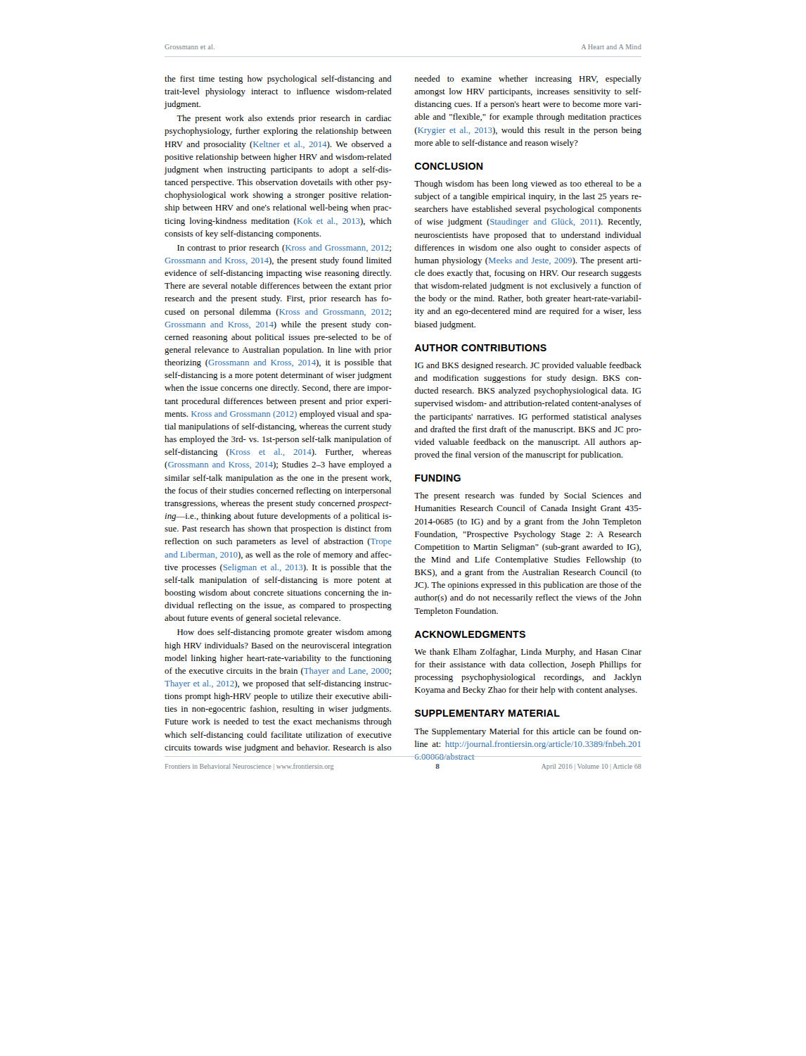Grossmann et al.
A Heart and A Mind
the first time testing how psychological self-distancing and trait-level physiology interact to influence wisdom-related judgment.
The present work also extends prior research in cardiac psychophysiology, further exploring the relationship between HRV and prosociality (Keltner et al., 2014). We observed a positive relationship between higher HRV and wisdom-related judgment when instructing participants to adopt a self-distanced perspective. This observation dovetails with other psychophysiological work showing a stronger positive relationship between HRV and one's relational well-being when practicing loving-kindness meditation (Kok et al., 2013), which consists of key self-distancing components.
In contrast to prior research (Kross and Grossmann, 2012; Grossmann and Kross, 2014), the present study found limited evidence of self-distancing impacting wise reasoning directly. There are several notable differences between the extant prior research and the present study. First, prior research has focused on personal dilemma (Kross and Grossmann, 2012; Grossmann and Kross, 2014) while the present study concerned reasoning about political issues pre-selected to be of general relevance to Australian population. In line with prior theorizing (Grossmann and Kross, 2014), it is possible that self-distancing is a more potent determinant of wiser judgment when the issue concerns one directly. Second, there are important procedural differences between present and prior experiments. Kross and Grossmann (2012) employed visual and spatial manipulations of self-distancing, whereas the current study has employed the 3rd- vs. 1st-person self-talk manipulation of self-distancing (Kross et al., 2014). Further, whereas (Grossmann and Kross, 2014); Studies 2–3 have employed a similar self-talk manipulation as the one in the present work, the focus of their studies concerned reflecting on interpersonal transgressions, whereas the present study concerned prospecting—i.e., thinking about future developments of a political issue. Past research has shown that prospection is distinct from reflection on such parameters as level of abstraction (Trope and Liberman, 2010), as well as the role of memory and affective processes (Seligman et al., 2013). It is possible that the self-talk manipulation of self-distancing is more potent at boosting wisdom about concrete situations concerning the individual reflecting on the issue, as compared to prospecting about future events of general societal relevance.
How does self-distancing promote greater wisdom among high HRV individuals? Based on the neurovisceral integration model linking higher heart-rate-variability to the functioning of the executive circuits in the brain (Thayer and Lane, 2000; Thayer et al., 2012), we proposed that self-distancing instructions prompt high-HRV people to utilize their executive abilities in non-egocentric fashion, resulting in wiser judgments. Future work is needed to test the exact mechanisms through which self-distancing could facilitate utilization of executive circuits towards wise judgment and behavior. Research is also needed to examine whether increasing HRV, especially amongst low HRV participants, increases sensitivity to self-distancing cues. If a person's heart were to become more variable and "flexible," for example through meditation practices (Krygier et al., 2013), would this result in the person being more able to self-distance and reason wisely?
CONCLUSION
Though wisdom has been long viewed as too ethereal to be a subject of a tangible empirical inquiry, in the last 25 years researchers have established several psychological components of wise judgment (Staudinger and Glück, 2011). Recently, neuroscientists have proposed that to understand individual differences in wisdom one also ought to consider aspects of human physiology (Meeks and Jeste, 2009). The present article does exactly that, focusing on HRV. Our research suggests that wisdom-related judgment is not exclusively a function of the body or the mind. Rather, both greater heart-rate-variability and an ego-decentered mind are required for a wiser, less biased judgment.
AUTHOR CONTRIBUTIONS
IG and BKS designed research. JC provided valuable feedback and modification suggestions for study design. BKS conducted research. BKS analyzed psychophysiological data. IG supervised wisdom- and attribution-related content-analyses of the participants' narratives. IG performed statistical analyses and drafted the first draft of the manuscript. BKS and JC provided valuable feedback on the manuscript. All authors approved the final version of the manuscript for publication.
FUNDING
The present research was funded by Social Sciences and Humanities Research Council of Canada Insight Grant 435-2014-0685 (to IG) and by a grant from the John Templeton Foundation, "Prospective Psychology Stage 2: A Research Competition to Martin Seligman" (sub-grant awarded to IG), the Mind and Life Contemplative Studies Fellowship (to BKS), and a grant from the Australian Research Council (to JC). The opinions expressed in this publication are those of the author(s) and do not necessarily reflect the views of the John Templeton Foundation.
ACKNOWLEDGMENTS
We thank Elham Zolfaghar, Linda Murphy, and Hasan Cinar for their assistance with data collection, Joseph Phillips for processing psychophysiological recordings, and Jacklyn Koyama and Becky Zhao for their help with content analyses.
SUPPLEMENTARY MATERIAL
The Supplementary Material for this article can be found online at: http://journal.frontiersin.org/article/10.3389/fnbeh.2016.00068/abstract
Frontiers in Behavioral Neuroscience | www.frontiersin.org
8
April 2016 | Volume 10 | Article 68